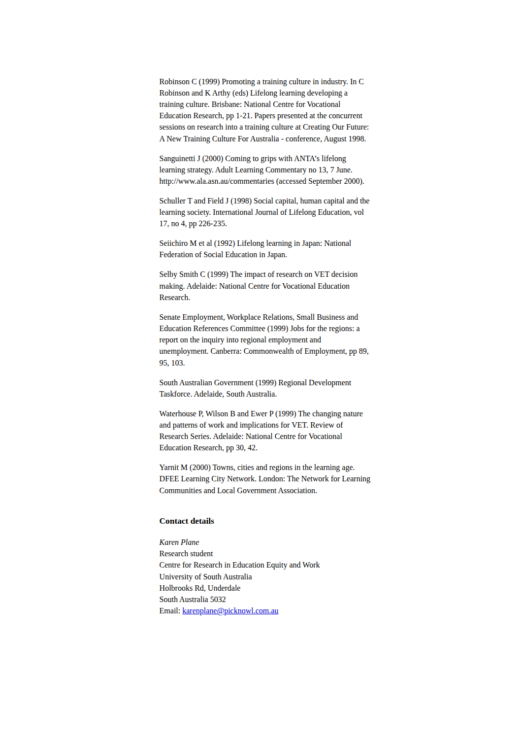Robinson C (1999) Promoting a training culture in industry. In C Robinson and K Arthy (eds) Lifelong learning developing a training culture. Brisbane: National Centre for Vocational Education Research, pp 1-21. Papers presented at the concurrent sessions on research into a training culture at Creating Our Future: A New Training Culture For Australia - conference, August 1998.
Sanguinetti J (2000) Coming to grips with ANTA’s lifelong learning strategy. Adult Learning Commentary no 13, 7 June. http://www.ala.asn.au/commentaries (accessed September 2000).
Schuller T and Field J (1998) Social capital, human capital and the learning society. International Journal of Lifelong Education, vol 17, no 4, pp 226-235.
Seiichiro M et al (1992) Lifelong learning in Japan: National Federation of Social Education in Japan.
Selby Smith C (1999) The impact of research on VET decision making. Adelaide: National Centre for Vocational Education Research.
Senate Employment, Workplace Relations, Small Business and Education References Committee (1999) Jobs for the regions: a report on the inquiry into regional employment and unemployment. Canberra: Commonwealth of Employment, pp 89, 95, 103.
South Australian Government (1999) Regional Development Taskforce. Adelaide, South Australia.
Waterhouse P, Wilson B and Ewer P (1999) The changing nature and patterns of work and implications for VET. Review of Research Series. Adelaide: National Centre for Vocational Education Research, pp 30, 42.
Yarnit M (2000) Towns, cities and regions in the learning age. DFEE Learning City Network. London: The Network for Learning Communities and Local Government Association.
Contact details
Karen Plane
Research student Centre for Research in Education Equity and Work University of South Australia Holbrooks Rd, Underdale South Australia 5032 Email: karenplane@picknowl.com.au